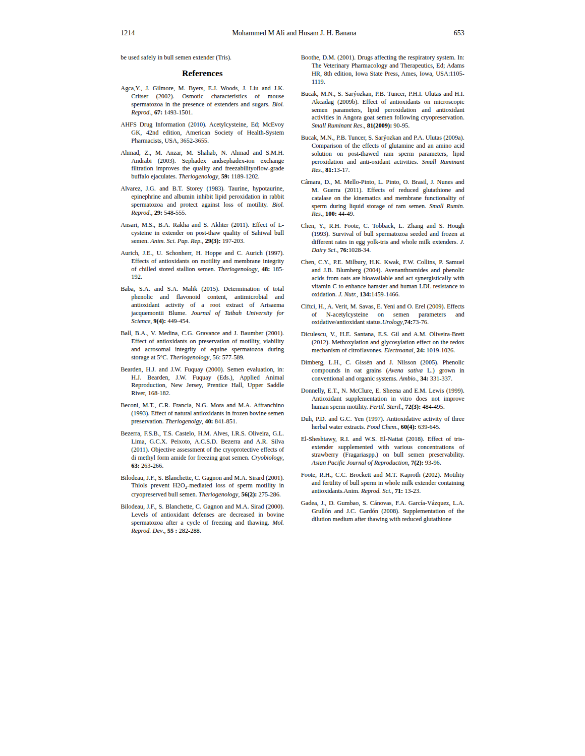1214 Mohammed M Ali and Husam J. H. Banana 653
be used safely in bull semen extender (Tris).
References
Agca,Y., J. Gilmore, M. Byers, E.J. Woods, J. Liu and J.K. Critser (2002). Osmotic characteristics of mouse spermatozoa in the presence of extenders and sugars. Biol. Reprod., 67: 1493-1501.
AHFS Drug Information (2010). Acetylcysteine, Ed; McEvoy GK, 42nd edition, American Society of Health-System Pharmacists, USA, 3652-3655.
Ahmad, Z., M. Anzar, M. Shahab, N. Ahmad and S.M.H. Andrabi (2003). Sephadex andsephadex-ion exchange filtration improves the quality and freezabilityoflow-grade buffalo ejaculates. Theriogenology, 59: 1189-1202.
Alvarez, J.G. and B.T. Storey (1983). Taurine, hypotaurine, epinephrine and albumin inhibit lipid peroxidation in rabbit spermatozoa and protect against loss of motility. Biol. Reprod., 29: 548-555.
Ansari, M.S., B.A. Rakha and S. Akhter (2011). Effect of L-cysteine in extender on post-thaw quality of Sahiwal bull semen. Anim. Sci. Pap. Rep., 29(3): 197-203.
Aurich, J.E., U. Schonherr, H. Hoppe and C. Aurich (1997). Effects of antioxidants on motility and membrane integrity of chilled stored stallion semen. Theriogenology, 48: 185-192.
Baba, S.A. and S.A. Malik (2015). Determination of total phenolic and flavonoid content, antimicrobial and antioxidant activity of a root extract of Arisaema jacquemontii Blume. Journal of Taibah University for Science, 9(4): 449-454.
Ball, B.A., V. Medina, C.G. Gravance and J. Baumber (2001). Effect of antioxidants on preservation of motility, viability and acrosomal integrity of equine spermatozoa during storage at 5°C. Theriogenology, 56: 577-589.
Bearden, H.J. and J.W. Fuquay (2000). Semen evaluation, in: H.J. Bearden, J.W. Fuquay (Eds.), Applied Animal Reproduction, New Jersey, Prentice Hall, Upper Saddle River, 168-182.
Beconi, M.T., C.R. Francia, N.G. Mora and M.A. Affranchino (1993). Effect of natural antioxidants in frozen bovine semen preservation. Theriogenolgy, 40: 841-851.
Bezerra, F.S.B., T.S. Castelo, H.M. Alves, I.R.S. Oliveira, G.L. Lima, G.C.X. Peixoto, A.C.S.D. Bezerra and A.R. Silva (2011). Objective assessment of the cryoprotective effects of di methyl form amide for freezing goat semen. Cryobiology, 63: 263-266.
Bilodeau, J.F., S. Blanchette, C. Gagnon and M.A. Sirard (2001). Thiols prevent H2O2-mediated loss of sperm motility in cryopreserved bull semen. Theriogenology, 56(2): 275-286.
Bilodeau, J.F., S. Blanchette, C. Gagnon and M.A. Sirad (2000). Levels of antioxidant defenses are decreased in bovine spermatozoa after a cycle of freezing and thawing. Mol. Reprod. Dev., 55 : 282-288.
Boothe, D.M. (2001). Drugs affecting the respiratory system. In: The Veterinary Pharmacology and Therapeutics, Ed; Adams HR, 8th edition, Iowa State Press, Ames, Iowa, USA:1105-1119.
Bucak, M.N., S. Sarýozkan, P.B. Tuncer, P.H.I. Ulutas and H.I. Akcadag (2009b). Effect of antioxidants on microscopic semen parameters, lipid peroxidation and antioxidant activities in Angora goat semen following cryopreservation. Small Ruminant Res., 81(2009): 90-95.
Bucak, M.N., P.B. Tuncer, S. Sarýozkan and P.A. Ulutas (2009a). Comparison of the effects of glutamine and an amino acid solution on post-thawed ram sperm parameters, lipid peroxidation and anti-oxidant activities. Small Ruminant Res., 81: 13-17.
Câmara, D., M. Mello-Pinto, L. Pinto, O. Brasil, J. Nunes and M. Guerra (2011). Effects of reduced glutathione and catalase on the kinematics and membrane functionality of sperm during liquid storage of ram semen. Small Rumin. Res., 100: 44-49.
Chen, Y., R.H. Foote, C. Tobback, L. Zhang and S. Hough (1993). Survival of bull spermatozoa seeded and frozen at different rates in egg yolk-tris and whole milk extenders. J. Dairy Sci., 76: 1028-34.
Chen, C.Y., P.E. Milbury, H.K. Kwak, F.W. Collins, P. Samuel and J.B. Blumberg (2004). Avenanthramides and phenolic acids from oats are bioavailable and act synergistically with vitamin C to enhance hamster and human LDL resistance to oxidation. J. Nutr., 134: 1459-1466.
Ciftci, H., A. Verit, M. Savas, E. Yeni and O. Erel (2009). Effects of N-acetylcysteine on semen parameters and oxidative/antioxidant status.Urology,74: 73-76.
Diculescu, V., H.E. Santana, E.S. Gil and A.M. Oliveira-Brett (2012). Methoxylation and glycosylation effect on the redox mechanism of citroflavones. Electroanal, 24: 1019-1026.
Dimberg, L.H., C. Gissén and J. Nilsson (2005). Phenolic compounds in oat grains (Avena sativa L.) grown in conventional and organic systems. Ambio., 34: 331-337.
Donnelly, E.T., N. McClure, E. Sheena and E.M. Lewis (1999). Antioxidant supplementation in vitro does not improve human sperm motility. Fertil. Steril., 72(3): 484-495.
Duh, P.D. and G.C. Yen (1997). Antioxidative activity of three herbal water extracts. Food Chem., 60(4): 639-645.
El-Sheshtawy, R.I. and W.S. El-Nattat (2018). Effect of tris-extender supplemented with various concentrations of strawberry (Fragariaspp.) on bull semen preservability. Asian Pacific Journal of Reproduction, 7(2): 93-96.
Foote, R.H., C.C. Brockett and M.T. Kaproth (2002). Motility and fertility of bull sperm in whole milk extender containing antioxidants.Anim. Reprod. Sci., 71: 13-23.
Gadea, J., D. Gumbao, S. Cánovas, F.A. García-Vázquez, L.A. Grullón and J.C. Gardón (2008). Supplementation of the dilution medium after thawing with reduced glutathione